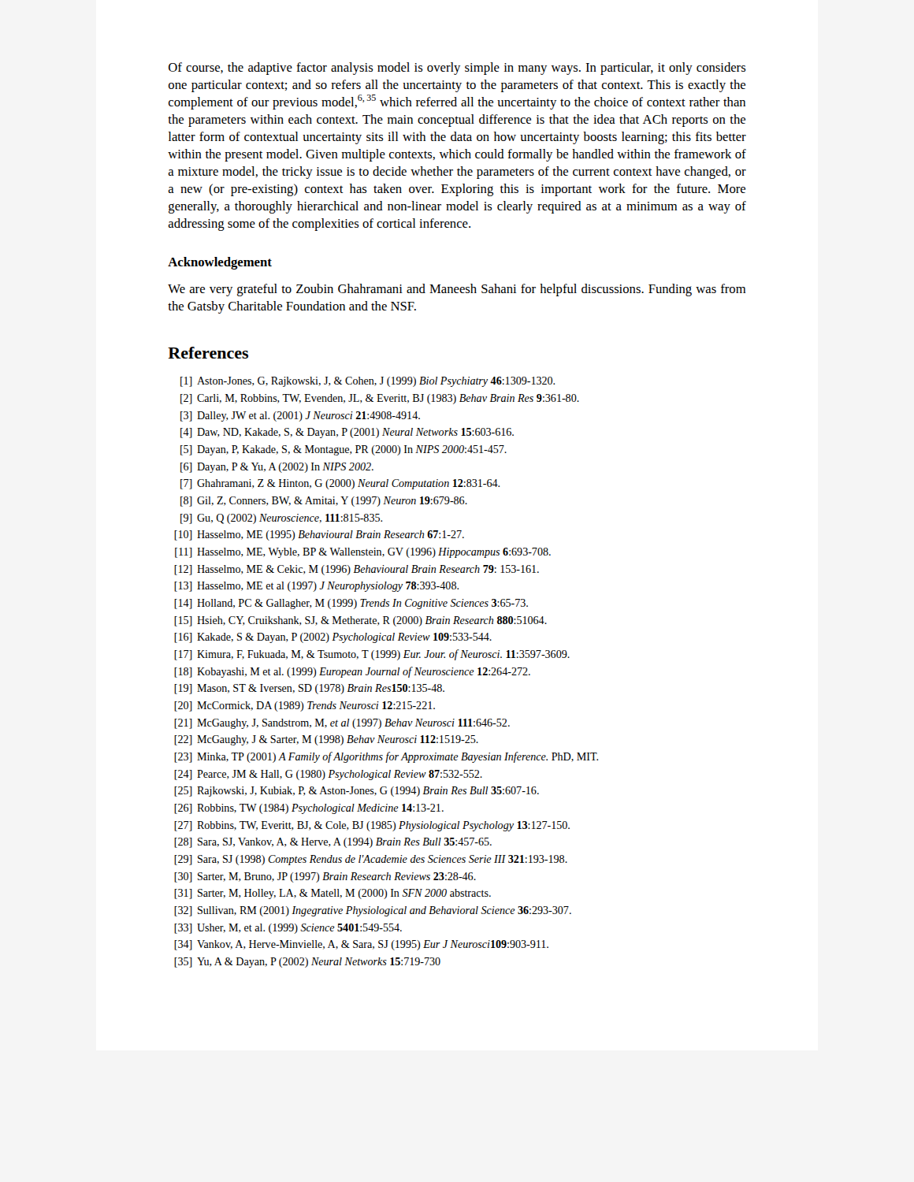Of course, the adaptive factor analysis model is overly simple in many ways. In particular, it only considers one particular context; and so refers all the uncertainty to the parameters of that context. This is exactly the complement of our previous model,6, 35 which referred all the uncertainty to the choice of context rather than the parameters within each context. The main conceptual difference is that the idea that ACh reports on the latter form of contextual uncertainty sits ill with the data on how uncertainty boosts learning; this fits better within the present model. Given multiple contexts, which could formally be handled within the framework of a mixture model, the tricky issue is to decide whether the parameters of the current context have changed, or a new (or pre-existing) context has taken over. Exploring this is important work for the future. More generally, a thoroughly hierarchical and non-linear model is clearly required as at a minimum as a way of addressing some of the complexities of cortical inference.
Acknowledgement
We are very grateful to Zoubin Ghahramani and Maneesh Sahani for helpful discussions. Funding was from the Gatsby Charitable Foundation and the NSF.
References
[1] Aston-Jones, G, Rajkowski, J, & Cohen, J (1999) Biol Psychiatry 46:1309-1320.
[2] Carli, M, Robbins, TW, Evenden, JL, & Everitt, BJ (1983) Behav Brain Res 9:361-80.
[3] Dalley, JW et al. (2001) J Neurosci 21:4908-4914.
[4] Daw, ND, Kakade, S, & Dayan, P (2001) Neural Networks 15:603-616.
[5] Dayan, P, Kakade, S, & Montague, PR (2000) In NIPS 2000:451-457.
[6] Dayan, P & Yu, A (2002) In NIPS 2002.
[7] Ghahramani, Z & Hinton, G (2000) Neural Computation 12:831-64.
[8] Gil, Z, Conners, BW, & Amitai, Y (1997) Neuron 19:679-86.
[9] Gu, Q (2002) Neuroscience, 111:815-835.
[10] Hasselmo, ME (1995) Behavioural Brain Research 67:1-27.
[11] Hasselmo, ME, Wyble, BP & Wallenstein, GV (1996) Hippocampus 6:693-708.
[12] Hasselmo, ME & Cekic, M (1996) Behavioural Brain Research 79: 153-161.
[13] Hasselmo, ME et al (1997) J Neurophysiology 78:393-408.
[14] Holland, PC & Gallagher, M (1999) Trends In Cognitive Sciences 3:65-73.
[15] Hsieh, CY, Cruikshank, SJ, & Metherate, R (2000) Brain Research 880:51064.
[16] Kakade, S & Dayan, P (2002) Psychological Review 109:533-544.
[17] Kimura, F, Fukuada, M, & Tsumoto, T (1999) Eur. Jour. of Neurosci. 11:3597-3609.
[18] Kobayashi, M et al. (1999) European Journal of Neuroscience 12:264-272.
[19] Mason, ST & Iversen, SD (1978) Brain Res 150:135-48.
[20] McCormick, DA (1989) Trends Neurosci 12:215-221.
[21] McGaughy, J, Sandstrom, M, et al (1997) Behav Neurosci 111:646-52.
[22] McGaughy, J & Sarter, M (1998) Behav Neurosci 112:1519-25.
[23] Minka, TP (2001) A Family of Algorithms for Approximate Bayesian Inference. PhD, MIT.
[24] Pearce, JM & Hall, G (1980) Psychological Review 87:532-552.
[25] Rajkowski, J, Kubiak, P, & Aston-Jones, G (1994) Brain Res Bull 35:607-16.
[26] Robbins, TW (1984) Psychological Medicine 14:13-21.
[27] Robbins, TW, Everitt, BJ, & Cole, BJ (1985) Physiological Psychology 13:127-150.
[28] Sara, SJ, Vankov, A, & Herve, A (1994) Brain Res Bull 35:457-65.
[29] Sara, SJ (1998) Comptes Rendus de l'Academie des Sciences Serie III 321:193-198.
[30] Sarter, M, Bruno, JP (1997) Brain Research Reviews 23:28-46.
[31] Sarter, M, Holley, LA, & Matell, M (2000) In SFN 2000 abstracts.
[32] Sullivan, RM (2001) Ingegrative Physiological and Behavioral Science 36:293-307.
[33] Usher, M, et al. (1999) Science 5401:549-554.
[34] Vankov, A, Herve-Minvielle, A, & Sara, SJ (1995) Eur J Neurosci 109:903-911.
[35] Yu, A & Dayan, P (2002) Neural Networks 15:719-730